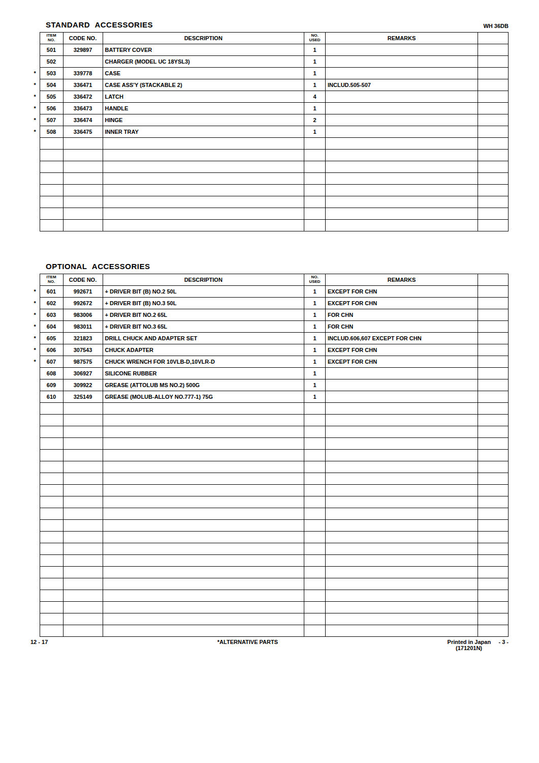STANDARD ACCESSORIES
WH 36DB
| | ITEM NO. | CODE NO. | DESCRIPTION | NO. USED | REMARKS | |
| --- | --- | --- | --- | --- | --- | --- |
| | 501 | 329897 | BATTERY COVER | 1 | | |
| | 502 | | CHARGER (MODEL UC 18YSL3) | 1 | | |
| * | 503 | 339778 | CASE | 1 | | |
| * | 504 | 336471 | CASE ASS'Y (STACKABLE 2) | 1 | INCLUD.505-507 | |
| * | 505 | 336472 | LATCH | 4 | | |
| * | 506 | 336473 | HANDLE | 1 | | |
| * | 507 | 336474 | HINGE | 2 | | |
| * | 508 | 336475 | INNER TRAY | 1 | | |
OPTIONAL ACCESSORIES
| | ITEM NO. | CODE NO. | DESCRIPTION | NO. USED | REMARKS | |
| --- | --- | --- | --- | --- | --- | --- |
| * | 601 | 992671 | + DRIVER BIT (B) NO.2 50L | 1 | EXCEPT FOR CHN | |
| * | 602 | 992672 | + DRIVER BIT (B) NO.3 50L | 1 | EXCEPT FOR CHN | |
| * | 603 | 983006 | + DRIVER BIT NO.2 65L | 1 | FOR CHN | |
| * | 604 | 983011 | + DRIVER BIT NO.3 65L | 1 | FOR CHN | |
| * | 605 | 321823 | DRILL CHUCK AND ADAPTER SET | 1 | INCLUD.606,607 EXCEPT FOR CHN | |
| * | 606 | 307543 | CHUCK ADAPTER | 1 | EXCEPT FOR CHN | |
| * | 607 | 987575 | CHUCK WRENCH FOR 10VLB-D,10VLR-D | 1 | EXCEPT FOR CHN | |
| | 608 | 306927 | SILICONE RUBBER | 1 | | |
| | 609 | 309922 | GREASE (ATTOLUB MS NO.2) 500G | 1 | | |
| | 610 | 325149 | GREASE (MOLUB-ALLOY NO.777-1) 75G | 1 | | |
12 - 17
*ALTERNATIVE PARTS
Printed in Japan - 3 -
(171201N)